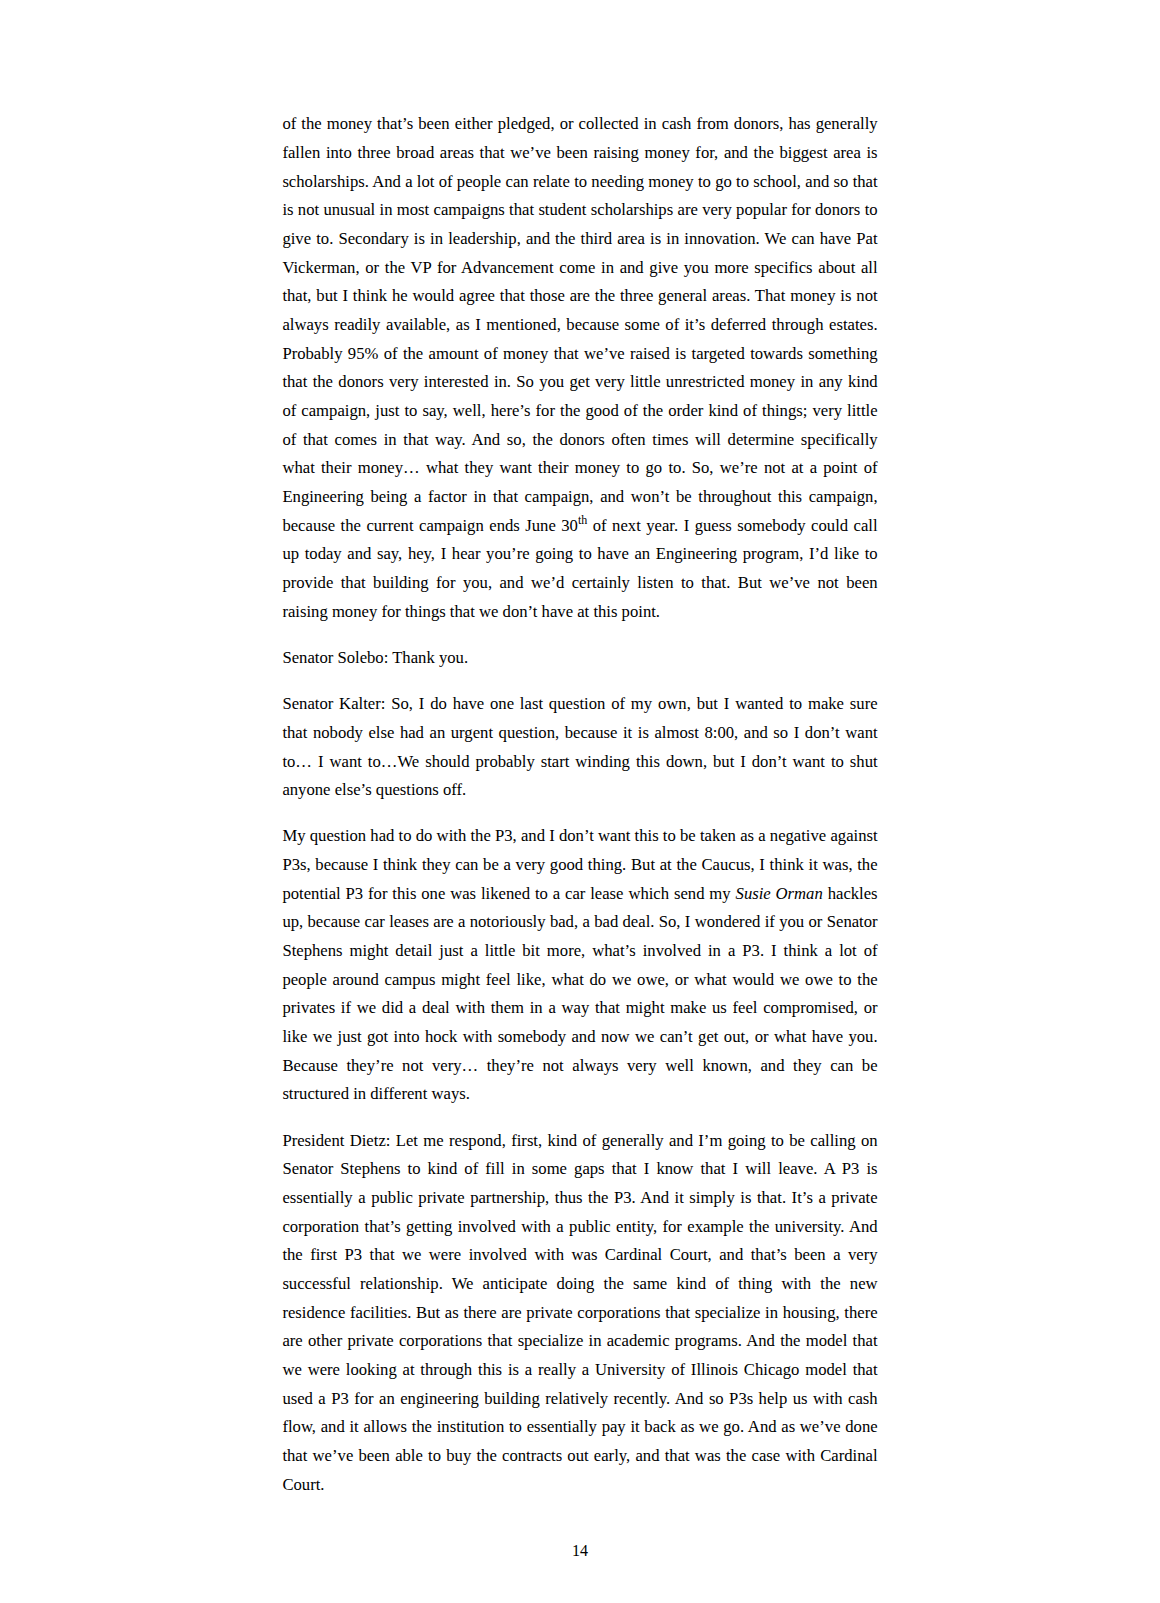of the money that’s been either pledged, or collected in cash from donors, has generally fallen into three broad areas that we’ve been raising money for, and the biggest area is scholarships. And a lot of people can relate to needing money to go to school, and so that is not unusual in most campaigns that student scholarships are very popular for donors to give to. Secondary is in leadership, and the third area is in innovation. We can have Pat Vickerman, or the VP for Advancement come in and give you more specifics about all that, but I think he would agree that those are the three general areas. That money is not always readily available, as I mentioned, because some of it’s deferred through estates. Probably 95% of the amount of money that we’ve raised is targeted towards something that the donors very interested in. So you get very little unrestricted money in any kind of campaign, just to say, well, here’s for the good of the order kind of things; very little of that comes in that way. And so, the donors often times will determine specifically what their money… what they want their money to go to. So, we’re not at a point of Engineering being a factor in that campaign, and won’t be throughout this campaign, because the current campaign ends June 30th of next year. I guess somebody could call up today and say, hey, I hear you’re going to have an Engineering program, I’d like to provide that building for you, and we’d certainly listen to that. But we’ve not been raising money for things that we don’t have at this point.
Senator Solebo: Thank you.
Senator Kalter: So, I do have one last question of my own, but I wanted to make sure that nobody else had an urgent question, because it is almost 8:00, and so I don’t want to… I want to…We should probably start winding this down, but I don’t want to shut anyone else’s questions off.
My question had to do with the P3, and I don’t want this to be taken as a negative against P3s, because I think they can be a very good thing. But at the Caucus, I think it was, the potential P3 for this one was likened to a car lease which send my Susie Orman hackles up, because car leases are a notoriously bad, a bad deal. So, I wondered if you or Senator Stephens might detail just a little bit more, what’s involved in a P3. I think a lot of people around campus might feel like, what do we owe, or what would we owe to the privates if we did a deal with them in a way that might make us feel compromised, or like we just got into hock with somebody and now we can’t get out, or what have you. Because they’re not very… they’re not always very well known, and they can be structured in different ways.
President Dietz: Let me respond, first, kind of generally and I’m going to be calling on Senator Stephens to kind of fill in some gaps that I know that I will leave. A P3 is essentially a public private partnership, thus the P3. And it simply is that. It’s a private corporation that’s getting involved with a public entity, for example the university. And the first P3 that we were involved with was Cardinal Court, and that’s been a very successful relationship. We anticipate doing the same kind of thing with the new residence facilities. But as there are private corporations that specialize in housing, there are other private corporations that specialize in academic programs. And the model that we were looking at through this is a really a University of Illinois Chicago model that used a P3 for an engineering building relatively recently. And so P3s help us with cash flow, and it allows the institution to essentially pay it back as we go. And as we’ve done that we’ve been able to buy the contracts out early, and that was the case with Cardinal Court.
14